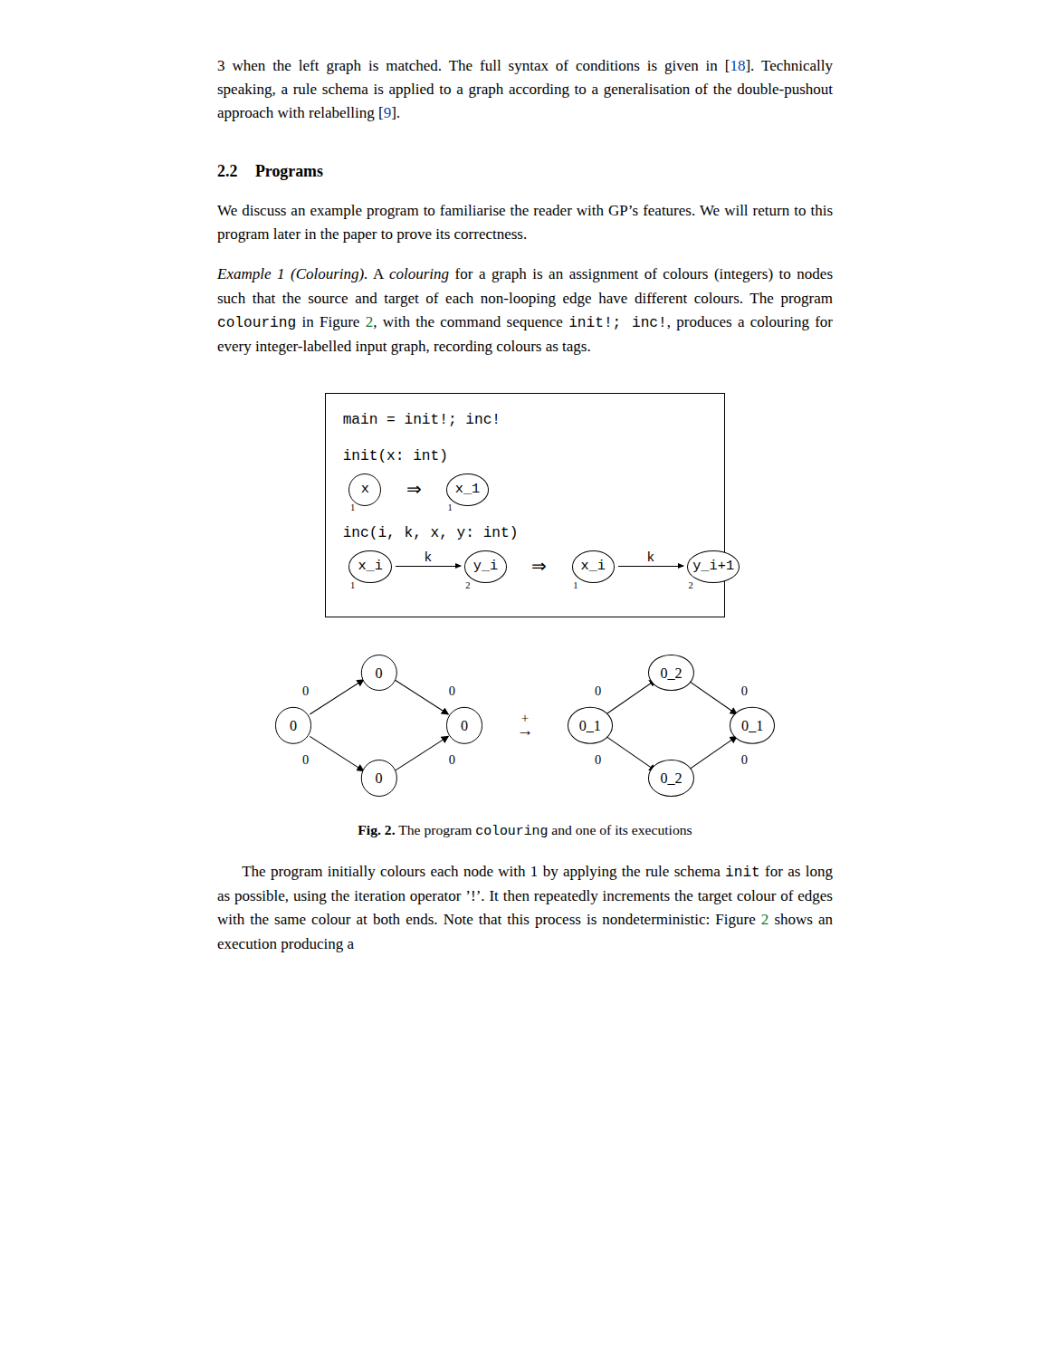3 when the left graph is matched. The full syntax of conditions is given in [18]. Technically speaking, a rule schema is applied to a graph according to a generalisation of the double-pushout approach with relabelling [9].
2.2 Programs
We discuss an example program to familiarise the reader with GP’s features. We will return to this program later in the paper to prove its correctness.
Example 1 (Colouring). A colouring for a graph is an assignment of colours (integers) to nodes such that the source and target of each non-looping edge have different colours. The program colouring in Figure 2, with the command sequence init!; inc!, produces a colouring for every integer-labelled input graph, recording colours as tags.
main = init!; inc!
init(x: int)
x 1 ⇒ x_1 1
inc(i, k, x, y: int)
x_i 1 k y_i 2 ⇒ x_i 1 k y_i+1 2
0 0 0 0 0 0 0 0
+ →
0_2 0_1 0_1 0_2 0 0 0 0
Fig. 2. The program colouring and one of its executions
The program initially colours each node with 1 by applying the rule schema init for as long as possible, using the iteration operator ’!’. It then repeatedly increments the target colour of edges with the same colour at both ends. Note that this process is nondeterministic: Figure 2 shows an execution producing a